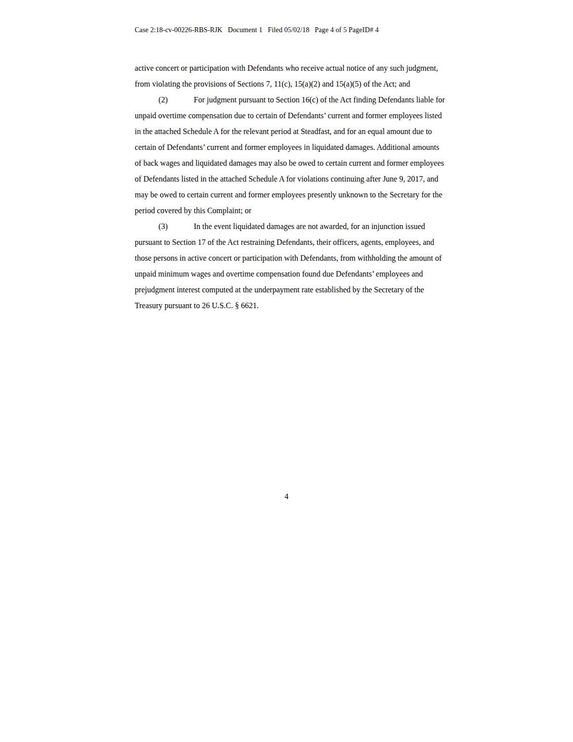Case 2:18-cv-00226-RBS-RJK Document 1 Filed 05/02/18 Page 4 of 5 PageID# 4
active concert or participation with Defendants who receive actual notice of any such judgment, from violating the provisions of Sections 7, 11(c), 15(a)(2) and 15(a)(5) of the Act; and
(2) For judgment pursuant to Section 16(c) of the Act finding Defendants liable for unpaid overtime compensation due to certain of Defendants’ current and former employees listed in the attached Schedule A for the relevant period at Steadfast, and for an equal amount due to certain of Defendants’ current and former employees in liquidated damages. Additional amounts of back wages and liquidated damages may also be owed to certain current and former employees of Defendants listed in the attached Schedule A for violations continuing after June 9, 2017, and may be owed to certain current and former employees presently unknown to the Secretary for the period covered by this Complaint; or
(3) In the event liquidated damages are not awarded, for an injunction issued pursuant to Section 17 of the Act restraining Defendants, their officers, agents, employees, and those persons in active concert or participation with Defendants, from withholding the amount of unpaid minimum wages and overtime compensation found due Defendants’ employees and prejudgment interest computed at the underpayment rate established by the Secretary of the Treasury pursuant to 26 U.S.C. § 6621.
4